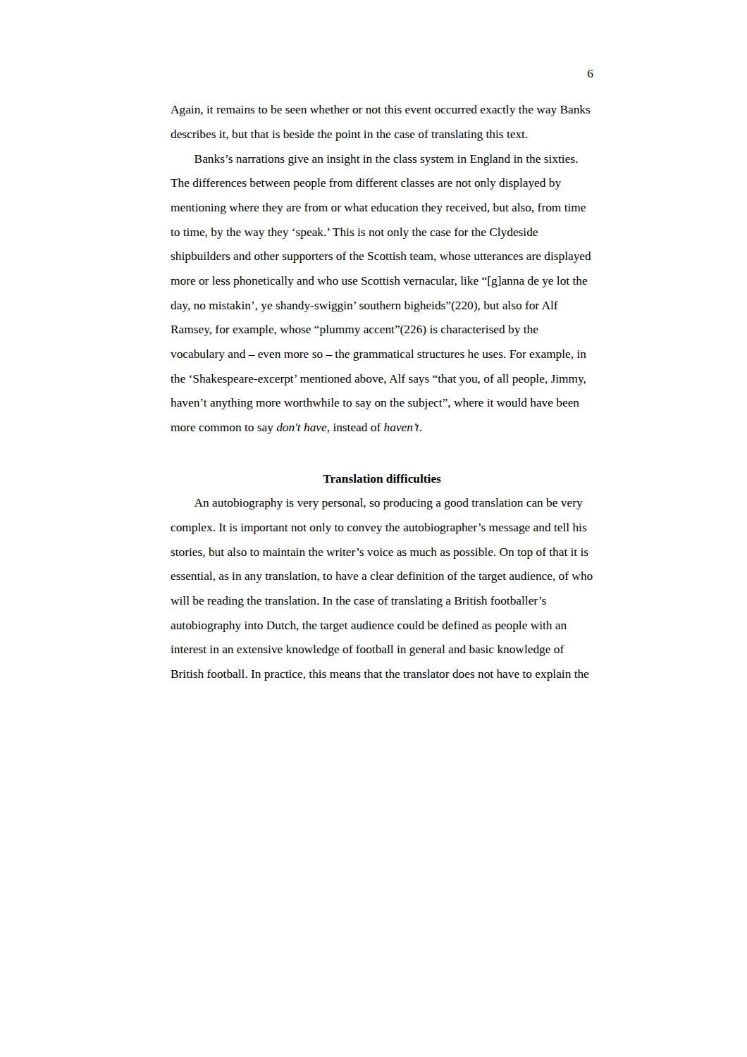6
Again, it remains to be seen whether or not this event occurred exactly the way Banks describes it, but that is beside the point in the case of translating this text.
Banks’s narrations give an insight in the class system in England in the sixties. The differences between people from different classes are not only displayed by mentioning where they are from or what education they received, but also, from time to time, by the way they ‘speak.’ This is not only the case for the Clydeside shipbuilders and other supporters of the Scottish team, whose utterances are displayed more or less phonetically and who use Scottish vernacular, like “[g]anna de ye lot the day, no mistakin’, ye shandy-swiggin’ southern bigheids”(220), but also for Alf Ramsey, for example, whose “plummy accent”(226) is characterised by the vocabulary and – even more so – the grammatical structures he uses. For example, in the ‘Shakespeare-excerpt’ mentioned above, Alf says “that you, of all people, Jimmy, haven’t anything more worthwhile to say on the subject”, where it would have been more common to say don't have, instead of haven’t.
Translation difficulties
An autobiography is very personal, so producing a good translation can be very complex. It is important not only to convey the autobiographer’s message and tell his stories, but also to maintain the writer’s voice as much as possible. On top of that it is essential, as in any translation, to have a clear definition of the target audience, of who will be reading the translation. In the case of translating a British footballer’s autobiography into Dutch, the target audience could be defined as people with an interest in an extensive knowledge of football in general and basic knowledge of British football. In practice, this means that the translator does not have to explain the